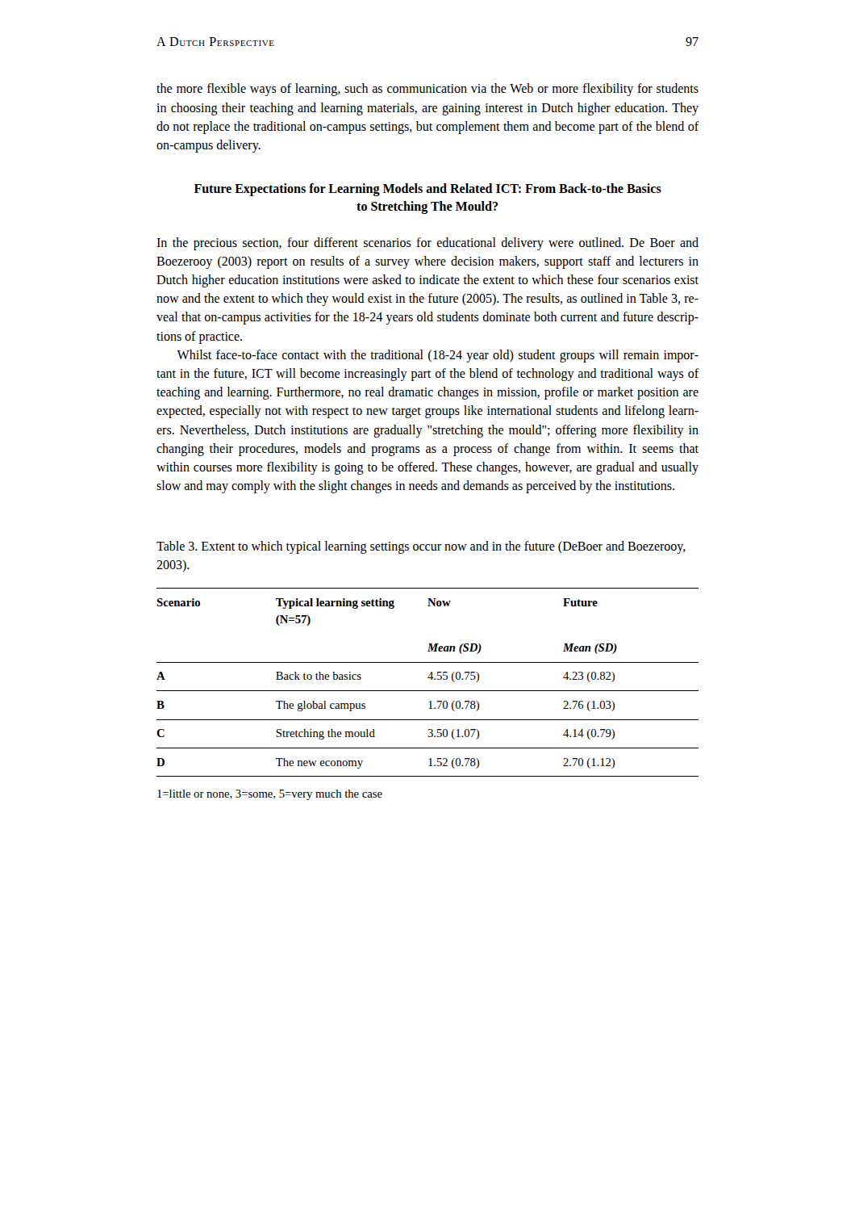A Dutch Perspective 97
the more flexible ways of learning, such as communication via the Web or more flexibility for students in choosing their teaching and learning materials, are gaining interest in Dutch higher education. They do not replace the traditional on-campus settings, but complement them and become part of the blend of on-campus delivery.
Future Expectations for Learning Models and Related ICT: From Back-to-the Basics to Stretching The Mould?
In the precious section, four different scenarios for educational delivery were outlined. De Boer and Boezerooy (2003) report on results of a survey where decision makers, support staff and lecturers in Dutch higher education institutions were asked to indicate the extent to which these four scenarios exist now and the extent to which they would exist in the future (2005). The results, as outlined in Table 3, reveal that on-campus activities for the 18-24 years old students dominate both current and future descriptions of practice.
Whilst face-to-face contact with the traditional (18-24 year old) student groups will remain important in the future, ICT will become increasingly part of the blend of technology and traditional ways of teaching and learning. Furthermore, no real dramatic changes in mission, profile or market position are expected, especially not with respect to new target groups like international students and lifelong learners. Nevertheless, Dutch institutions are gradually "stretching the mould"; offering more flexibility in changing their procedures, models and programs as a process of change from within. It seems that within courses more flexibility is going to be offered. These changes, however, are gradual and usually slow and may comply with the slight changes in needs and demands as perceived by the institutions.
Table 3. Extent to which typical learning settings occur now and in the future (DeBoer and Boezerooy, 2003).
| Scenario | Typical learning setting (N=57) | Now | Future |
| --- | --- | --- | --- |
| | | Mean (SD) | Mean (SD) |
| A | Back to the basics | 4.55 (0.75) | 4.23 (0.82) |
| B | The global campus | 1.70 (0.78) | 2.76 (1.03) |
| C | Stretching the mould | 3.50 (1.07) | 4.14 (0.79) |
| D | The new economy | 1.52 (0.78) | 2.70 (1.12) |
1=little or none, 3=some, 5=very much the case